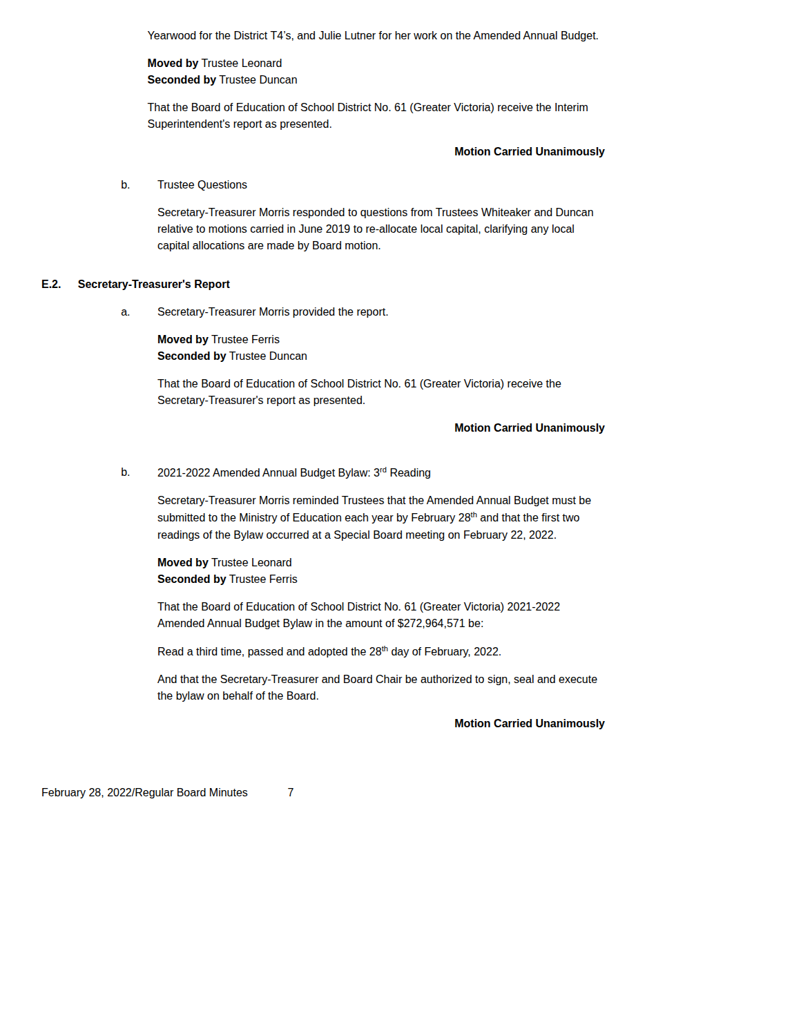Yearwood for the District T4’s, and Julie Lutner for her work on the Amended Annual Budget.
Moved by Trustee Leonard
Seconded by Trustee Duncan
That the Board of Education of School District No. 61 (Greater Victoria) receive the Interim Superintendent's report as presented.
Motion Carried Unanimously
b.
Trustee Questions
Secretary-Treasurer Morris responded to questions from Trustees Whiteaker and Duncan relative to motions carried in June 2019 to re-allocate local capital, clarifying any local capital allocations are made by Board motion.
E.2.
Secretary-Treasurer's Report
a.
Secretary-Treasurer Morris provided the report.
Moved by Trustee Ferris
Seconded by Trustee Duncan
That the Board of Education of School District No. 61 (Greater Victoria) receive the Secretary-Treasurer's report as presented.
Motion Carried Unanimously
b.
2021-2022 Amended Annual Budget Bylaw: 3rd Reading
Secretary-Treasurer Morris reminded Trustees that the Amended Annual Budget must be submitted to the Ministry of Education each year by February 28th and that the first two readings of the Bylaw occurred at a Special Board meeting on February 22, 2022.
Moved by Trustee Leonard
Seconded by Trustee Ferris
That the Board of Education of School District No. 61 (Greater Victoria) 2021-2022 Amended Annual Budget Bylaw in the amount of $272,964,571 be:
Read a third time, passed and adopted the 28th day of February, 2022.
And that the Secretary-Treasurer and Board Chair be authorized to sign, seal and execute the bylaw on behalf of the Board.
Motion Carried Unanimously
February 28, 2022/Regular Board Minutes 7